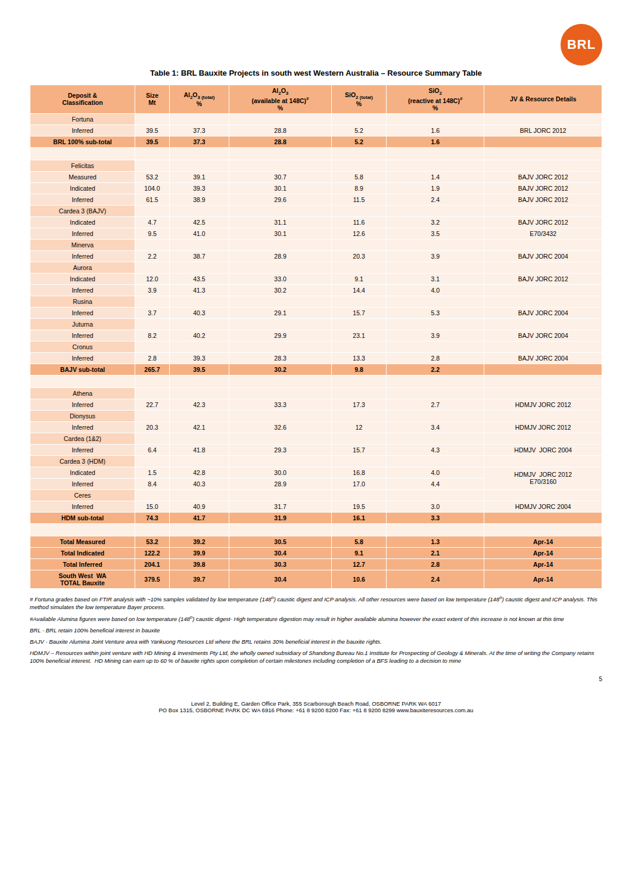BRL
Table 1: BRL Bauxite Projects in south west Western Australia – Resource Summary Table
| Deposit & Classification | Size Mt | Al 2 O 3 (total) % | Al 2 O 3 (available at 148C) # % | SiO 2 (total) % | SiO 2 (reactive at 148C) # % | JV & Resource Details |
| --- | --- | --- | --- | --- | --- | --- |
| Fortuna | | | | | | |
| Inferred | 39.5 | 37.3 | 28.8 | 5.2 | 1.6 | BRL JORC 2012 |
| BRL 100% sub-total | 39.5 | 37.3 | 28.8 | 5.2 | 1.6 | |
| Felicitas | | | | | | |
| Measured | 53.2 | 39.1 | 30.7 | 5.8 | 1.4 | BAJV JORC 2012 |
| Indicated | 104.0 | 39.3 | 30.1 | 8.9 | 1.9 | BAJV JORC 2012 |
| Inferred | 61.5 | 38.9 | 29.6 | 11.5 | 2.4 | BAJV JORC 2012 |
| Cardea 3 (BAJV) | | | | | | |
| Indicated | 4.7 | 42.5 | 31.1 | 11.6 | 3.2 | BAJV JORC 2012 |
| Inferred | 9.5 | 41.0 | 30.1 | 12.6 | 3.5 | E70/3432 |
| Minerva | | | | | | |
| Inferred | 2.2 | 38.7 | 28.9 | 20.3 | 3.9 | BAJV JORC 2004 |
| Aurora | | | | | | |
| Indicated | 12.0 | 43.5 | 33.0 | 9.1 | 3.1 | BAJV JORC 2012 |
| Inferred | 3.9 | 41.3 | 30.2 | 14.4 | 4.0 | |
| Rusina | | | | | | |
| Inferred | 3.7 | 40.3 | 29.1 | 15.7 | 5.3 | BAJV JORC 2004 |
| Juturna | | | | | | |
| Inferred | 8.2 | 40.2 | 29.9 | 23.1 | 3.9 | BAJV JORC 2004 |
| Cronus | | | | | | |
| Inferred | 2.8 | 39.3 | 28.3 | 13.3 | 2.8 | BAJV JORC 2004 |
| BAJV sub-total | 265.7 | 39.5 | 30.2 | 9.8 | 2.2 | |
| Athena | | | | | | |
| Inferred | 22.7 | 42.3 | 33.3 | 17.3 | 2.7 | HDMJV JORC 2012 |
| Dionysus | | | | | | |
| Inferred | 20.3 | 42.1 | 32.6 | 12 | 3.4 | HDMJV JORC 2012 |
| Cardea (1&2) | | | | | | |
| Inferred | 6.4 | 41.8 | 29.3 | 15.7 | 4.3 | HDMJV JORC 2004 |
| Cardea 3 (HDM) | | | | | | |
| Indicated | 1.5 | 42.8 | 30.0 | 16.8 | 4.0 | HDMJV JORC 2012 E70/3160 |
| Inferred | 8.4 | 40.3 | 28.9 | 17.0 | 4.4 |
| Ceres | | | | | | |
| Inferred | 15.0 | 40.9 | 31.7 | 19.5 | 3.0 | HDMJV JORC 2004 |
| HDM sub-total | 74.3 | 41.7 | 31.9 | 16.1 | 3.3 | |
| Total Measured | 53.2 | 39.2 | 30.5 | 5.8 | 1.3 | Apr-14 |
| Total Indicated | 122.2 | 39.9 | 30.4 | 9.1 | 2.1 | Apr-14 |
| Total Inferred | 204.1 | 39.8 | 30.3 | 12.7 | 2.8 | Apr-14 |
| South West WA TOTAL Bauxite | 379.5 | 39.7 | 30.4 | 10.6 | 2.4 | Apr-14 |
# Fortuna grades based on FTIR analysis with ~10% samples validated by low temperature (148o) caustic digest and ICP analysis. All other resources were based on low temperature (148o) caustic digest and ICP analysis. This method simulates the low temperature Bayer process.
#Available Alumina figures were based on low temperature (148o) caustic digest- High temperature digestion may result in higher available alumina however the exact extent of this increase is not known at this time
BRL - BRL retain 100% beneficial interest in bauxite
BAJV - Bauxite Alumina Joint Venture area with Yankuong Resources Ltd where the BRL retains 30% beneficial interest in the bauxite rights.
HDMJV – Resources within joint venture with HD Mining & Investments Pty Ltd, the wholly owned subsidiary of Shandong Bureau No.1 Institute for Prospecting of Geology & Minerals. At the time of writing the Company retains 100% beneficial interest. HD Mining can earn up to 60 % of bauxite rights upon completion of certain milestones including completion of a BFS leading to a decision to mine
5
Level 2, Building E, Garden Office Park, 355 Scarborough Beach Road, OSBORNE PARK WA 6017
PO Box 1315, OSBORNE PARK DC WA 6916 Phone: +61 8 9200 8200 Fax: +61 8 9200 8299 www.bauxiteresources.com.au